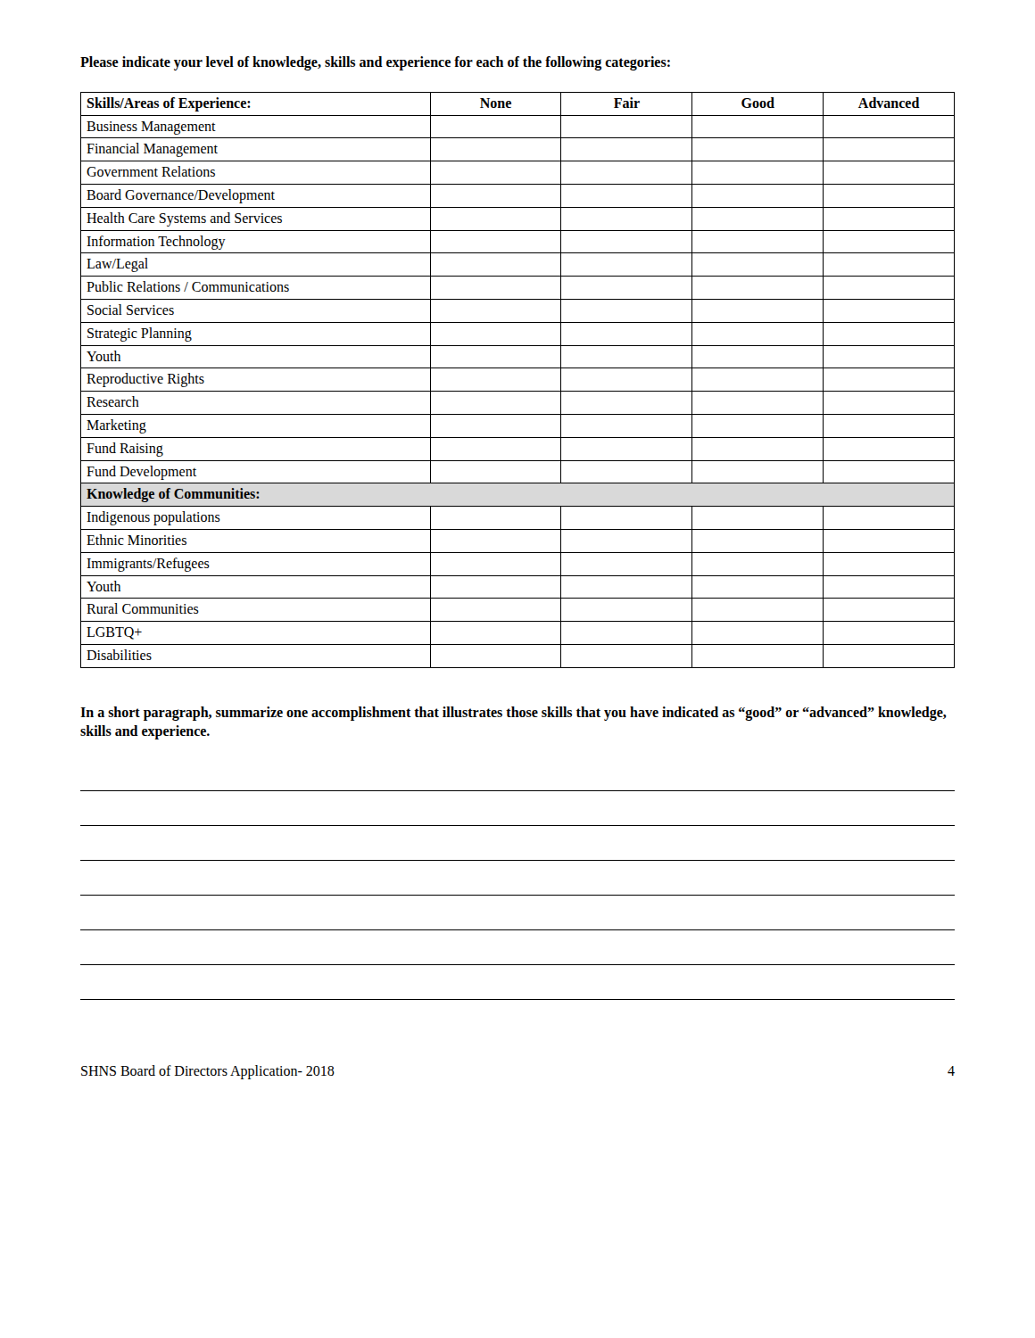Please indicate your level of knowledge, skills and experience for each of the following categories:
| Skills/Areas of Experience: | None | Fair | Good | Advanced |
| --- | --- | --- | --- | --- |
| Business Management | | | | |
| Financial Management | | | | |
| Government Relations | | | | |
| Board Governance/Development | | | | |
| Health Care Systems and Services | | | | |
| Information Technology | | | | |
| Law/Legal | | | | |
| Public Relations / Communications | | | | |
| Social Services | | | | |
| Strategic Planning | | | | |
| Youth | | | | |
| Reproductive Rights | | | | |
| Research | | | | |
| Marketing | | | | |
| Fund Raising | | | | |
| Fund Development | | | | |
| Knowledge of Communities: |
| Indigenous populations | | | | |
| Ethnic Minorities | | | | |
| Immigrants/Refugees | | | | |
| Youth | | | | |
| Rural Communities | | | | |
| LGBTQ+ | | | | |
| Disabilities | | | | |
In a short paragraph, summarize one accomplishment that illustrates those skills that you have indicated as “good” or “advanced” knowledge, skills and experience.
SHNS Board of Directors Application- 2018 4